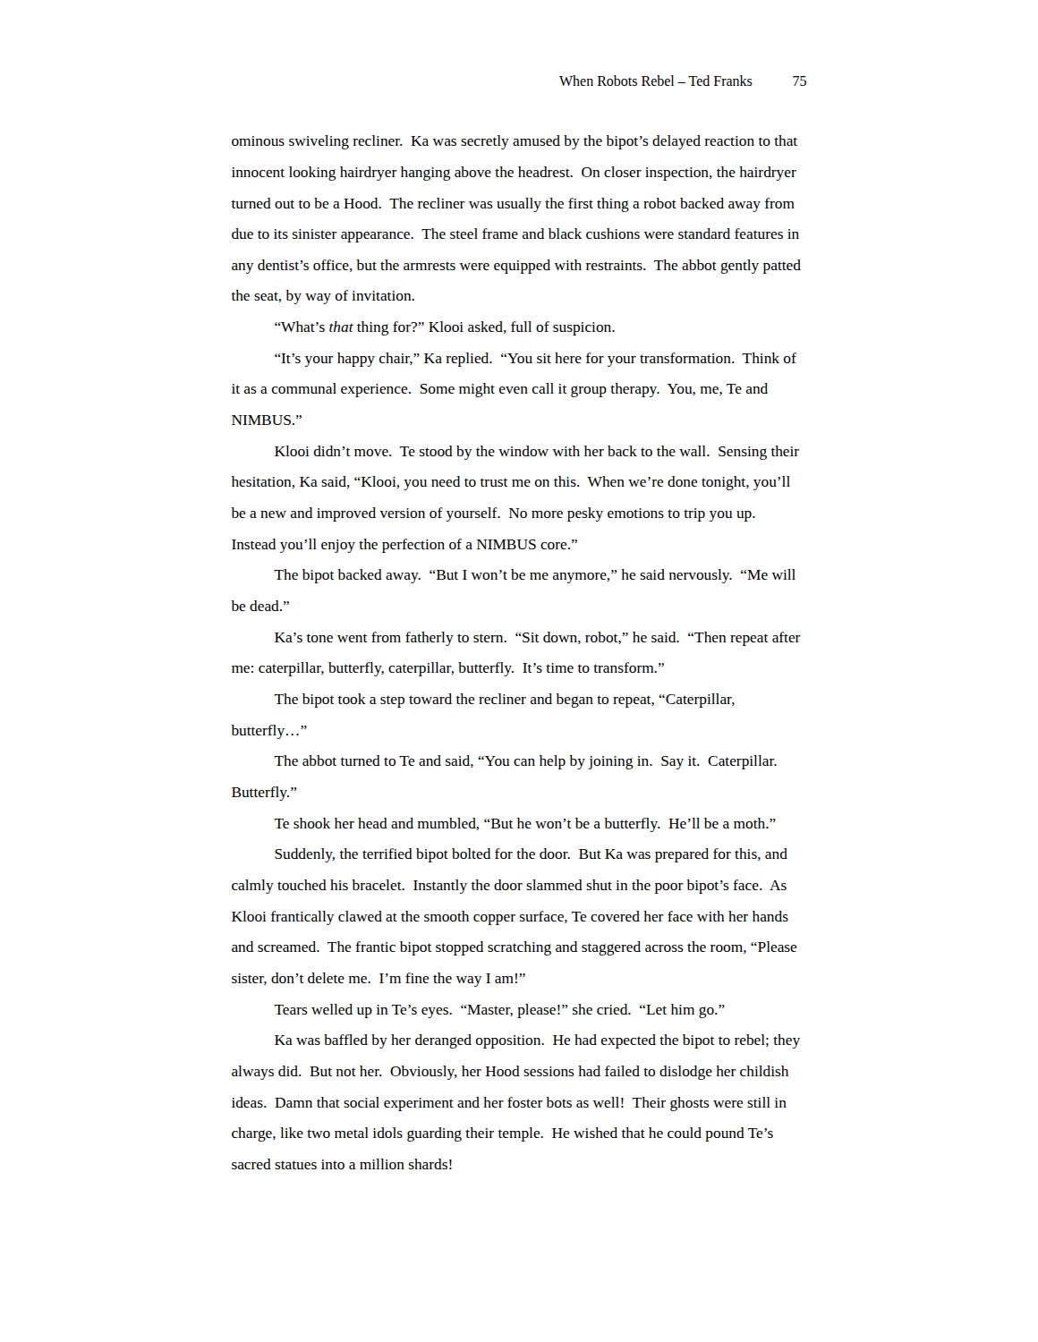When Robots Rebel – Ted Franks 75
ominous swiveling recliner. Ka was secretly amused by the bipot’s delayed reaction to that innocent looking hairdryer hanging above the headrest. On closer inspection, the hairdryer turned out to be a Hood. The recliner was usually the first thing a robot backed away from due to its sinister appearance. The steel frame and black cushions were standard features in any dentist’s office, but the armrests were equipped with restraints. The abbot gently patted the seat, by way of invitation.
“What’s that thing for?” Klooi asked, full of suspicion.
“It’s your happy chair,” Ka replied. “You sit here for your transformation. Think of it as a communal experience. Some might even call it group therapy. You, me, Te and NIMBUS.”
Klooi didn’t move. Te stood by the window with her back to the wall. Sensing their hesitation, Ka said, “Klooi, you need to trust me on this. When we’re done tonight, you’ll be a new and improved version of yourself. No more pesky emotions to trip you up. Instead you’ll enjoy the perfection of a NIMBUS core.”
The bipot backed away. “But I won’t be me anymore,” he said nervously. “Me will be dead.”
Ka’s tone went from fatherly to stern. “Sit down, robot,” he said. “Then repeat after me: caterpillar, butterfly, caterpillar, butterfly. It’s time to transform.”
The bipot took a step toward the recliner and began to repeat, “Caterpillar, butterfly…”
The abbot turned to Te and said, “You can help by joining in. Say it. Caterpillar. Butterfly.”
Te shook her head and mumbled, “But he won’t be a butterfly. He’ll be a moth.”
Suddenly, the terrified bipot bolted for the door. But Ka was prepared for this, and calmly touched his bracelet. Instantly the door slammed shut in the poor bipot’s face. As Klooi frantically clawed at the smooth copper surface, Te covered her face with her hands and screamed. The frantic bipot stopped scratching and staggered across the room, “Please sister, don’t delete me. I’m fine the way I am!”
Tears welled up in Te’s eyes. “Master, please!” she cried. “Let him go.”
Ka was baffled by her deranged opposition. He had expected the bipot to rebel; they always did. But not her. Obviously, her Hood sessions had failed to dislodge her childish ideas. Damn that social experiment and her foster bots as well! Their ghosts were still in charge, like two metal idols guarding their temple. He wished that he could pound Te’s sacred statues into a million shards!